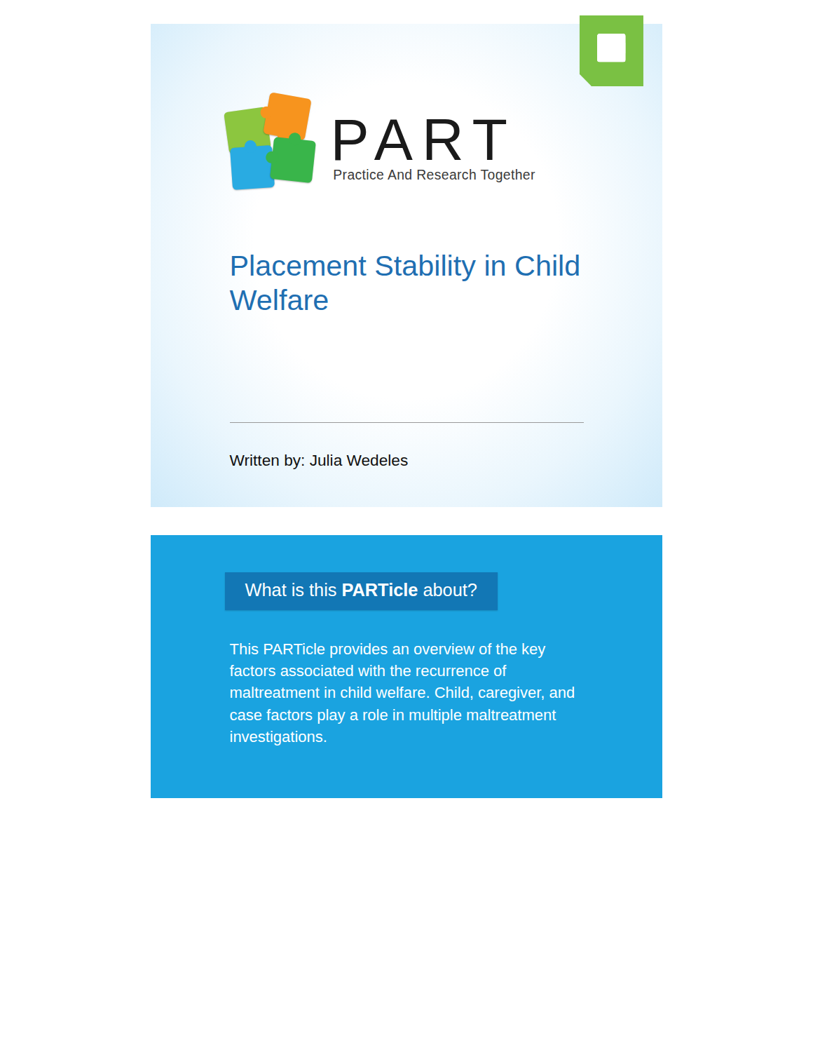PART
Practice And Research Together
Placement Stability in Child Welfare
Written by: Julia Wedeles
What is this PARTicle about?
This PARTicle provides an overview of the key factors associated with the recurrence of maltreatment in child welfare. Child, caregiver, and case factors play a role in multiple maltreatment investigations.